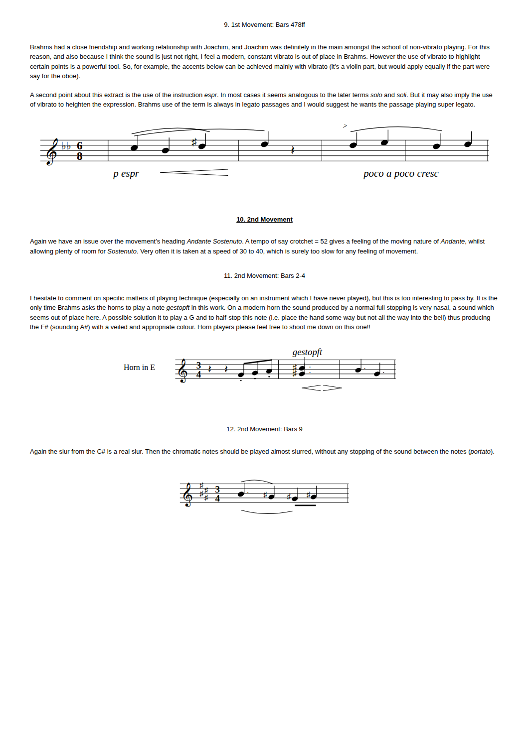9. 1st Movement: Bars 478ff
Brahms had a close friendship and working relationship with Joachim, and Joachim was definitely in the main amongst the school of non-vibrato playing. For this reason, and also because I think the sound is just not right, I feel a modern, constant vibrato is out of place in Brahms. However the use of vibrato to highlight certain points is a powerful tool. So, for example, the accents below can be achieved mainly with vibrato (it's a violin part, but would apply equally if the part were say for the oboe).
A second point about this extract is the use of the instruction espr. In most cases it seems analogous to the later terms solo and soli. But it may also imply the use of vibrato to heighten the expression. Brahms use of the term is always in legato passages and I would suggest he wants the passage playing super legato.
𝄞 ♭♭ 6 8 ♯ > 𝄽 p espr poco a poco cresc
10. 2nd Movement
Again we have an issue over the movement's heading Andante Sostenuto. A tempo of say crotchet = 52 gives a feeling of the moving nature of Andante, whilst allowing plenty of room for Sostenuto. Very often it is taken at a speed of 30 to 40, which is surely too slow for any feeling of movement.
11. 2nd Movement: Bars 2-4
I hesitate to comment on specific matters of playing technique (especially on an instrument which I have never played), but this is too interesting to pass by. It is the only time Brahms asks the horns to play a note gestopft in this work. On a modern horn the sound produced by a normal full stopping is very nasal, a sound which seems out of place here. A possible solution it to play a G and to half-stop this note (i.e. place the hand some way but not all the way into the bell) thus producing the F# (sounding A#) with a veiled and appropriate colour. Horn players please feel free to shoot me down on this one!!
Horn in E 𝄞 3 4 𝄽 𝄽 ♯ ♯ . . . . gestopft
12. 2nd Movement: Bars 9
Again the slur from the C# is a real slur. Then the chromatic notes should be played almost slurred, without any stopping of the sound between the notes (portato).
𝄞 ♯ ♯ ♯ ♯ 3 4 . ♯ ♯ ♯